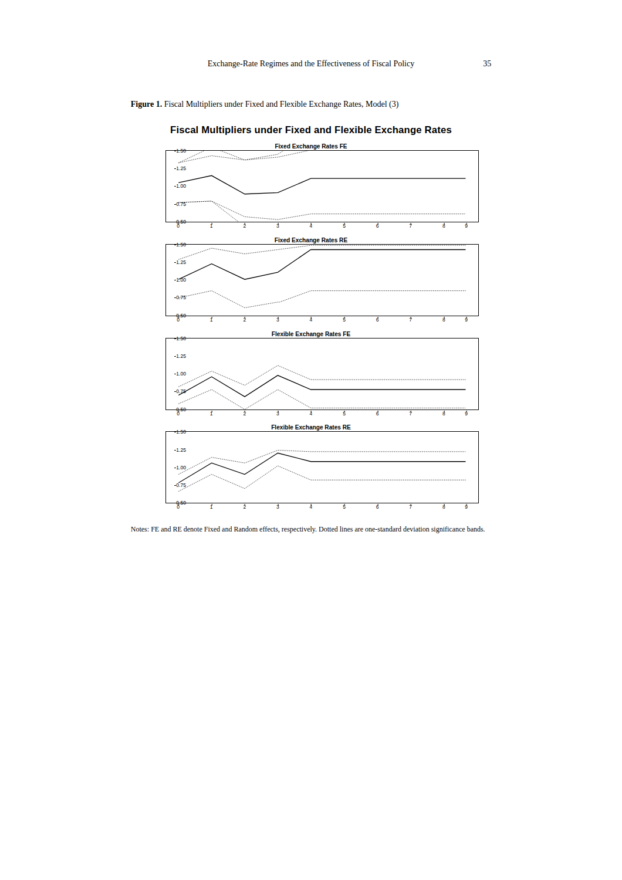Exchange-Rate Regimes and the Effectiveness of Fiscal Policy 35
Figure 1. Fiscal Multipliers under Fixed and Flexible Exchange Rates, Model (3)
Fiscal Multipliers under Fixed and Flexible Exchange Rates
Fixed Exchange Rates FE
1.50 1.25 1.00 0.75 0.50
0 1 2 3 4 5 6 7 8 9
Fixed Exchange Rates RE
1.50 1.25 1.00 0.75 0.50
0 1 2 3 4 5 6 7 8 9
Flexible Exchange Rates FE
1.50 1.25 1.00 0.75 0.50
0 1 2 3 4 5 6 7 8 9
Flexible Exchange Rates RE
1.50 1.25 1.00 0.75 0.50
0 1 2 3 4 5 6 7 8 9
Notes: FE and RE denote Fixed and Random effects, respectively. Dotted lines are one-standard deviation significance bands.